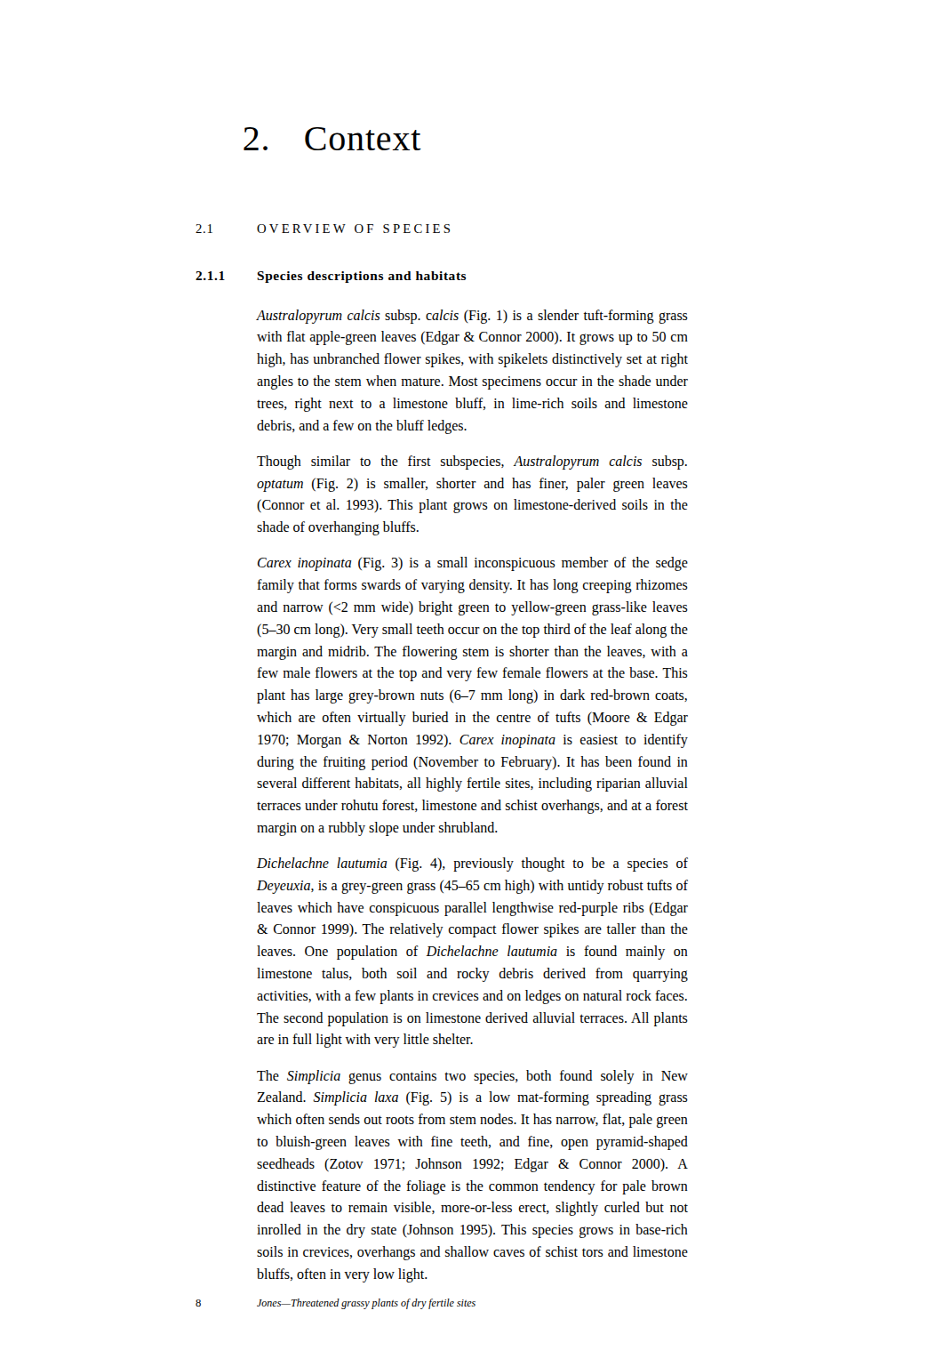2. Context
2.1 Overview of species
2.1.1 Species descriptions and habitats
Australopyrum calcis subsp. calcis (Fig. 1) is a slender tuft-forming grass with flat apple-green leaves (Edgar & Connor 2000). It grows up to 50 cm high, has unbranched flower spikes, with spikelets distinctively set at right angles to the stem when mature. Most specimens occur in the shade under trees, right next to a limestone bluff, in lime-rich soils and limestone debris, and a few on the bluff ledges.
Though similar to the first subspecies, Australopyrum calcis subsp. optatum (Fig. 2) is smaller, shorter and has finer, paler green leaves (Connor et al. 1993). This plant grows on limestone-derived soils in the shade of overhanging bluffs.
Carex inopinata (Fig. 3) is a small inconspicuous member of the sedge family that forms swards of varying density. It has long creeping rhizomes and narrow (<2 mm wide) bright green to yellow-green grass-like leaves (5–30 cm long). Very small teeth occur on the top third of the leaf along the margin and midrib. The flowering stem is shorter than the leaves, with a few male flowers at the top and very few female flowers at the base. This plant has large grey-brown nuts (6–7 mm long) in dark red-brown coats, which are often virtually buried in the centre of tufts (Moore & Edgar 1970; Morgan & Norton 1992). Carex inopinata is easiest to identify during the fruiting period (November to February). It has been found in several different habitats, all highly fertile sites, including riparian alluvial terraces under rohutu forest, limestone and schist overhangs, and at a forest margin on a rubbly slope under shrubland.
Dichelachne lautumia (Fig. 4), previously thought to be a species of Deyeuxia, is a grey-green grass (45–65 cm high) with untidy robust tufts of leaves which have conspicuous parallel lengthwise red-purple ribs (Edgar & Connor 1999). The relatively compact flower spikes are taller than the leaves. One population of Dichelachne lautumia is found mainly on limestone talus, both soil and rocky debris derived from quarrying activities, with a few plants in crevices and on ledges on natural rock faces. The second population is on limestone derived alluvial terraces. All plants are in full light with very little shelter.
The Simplicia genus contains two species, both found solely in New Zealand. Simplicia laxa (Fig. 5) is a low mat-forming spreading grass which often sends out roots from stem nodes. It has narrow, flat, pale green to bluish-green leaves with fine teeth, and fine, open pyramid-shaped seedheads (Zotov 1971; Johnson 1992; Edgar & Connor 2000). A distinctive feature of the foliage is the common tendency for pale brown dead leaves to remain visible, more-or-less erect, slightly curled but not inrolled in the dry state (Johnson 1995). This species grows in base-rich soils in crevices, overhangs and shallow caves of schist tors and limestone bluffs, often in very low light.
8
Jones—Threatened grassy plants of dry fertile sites